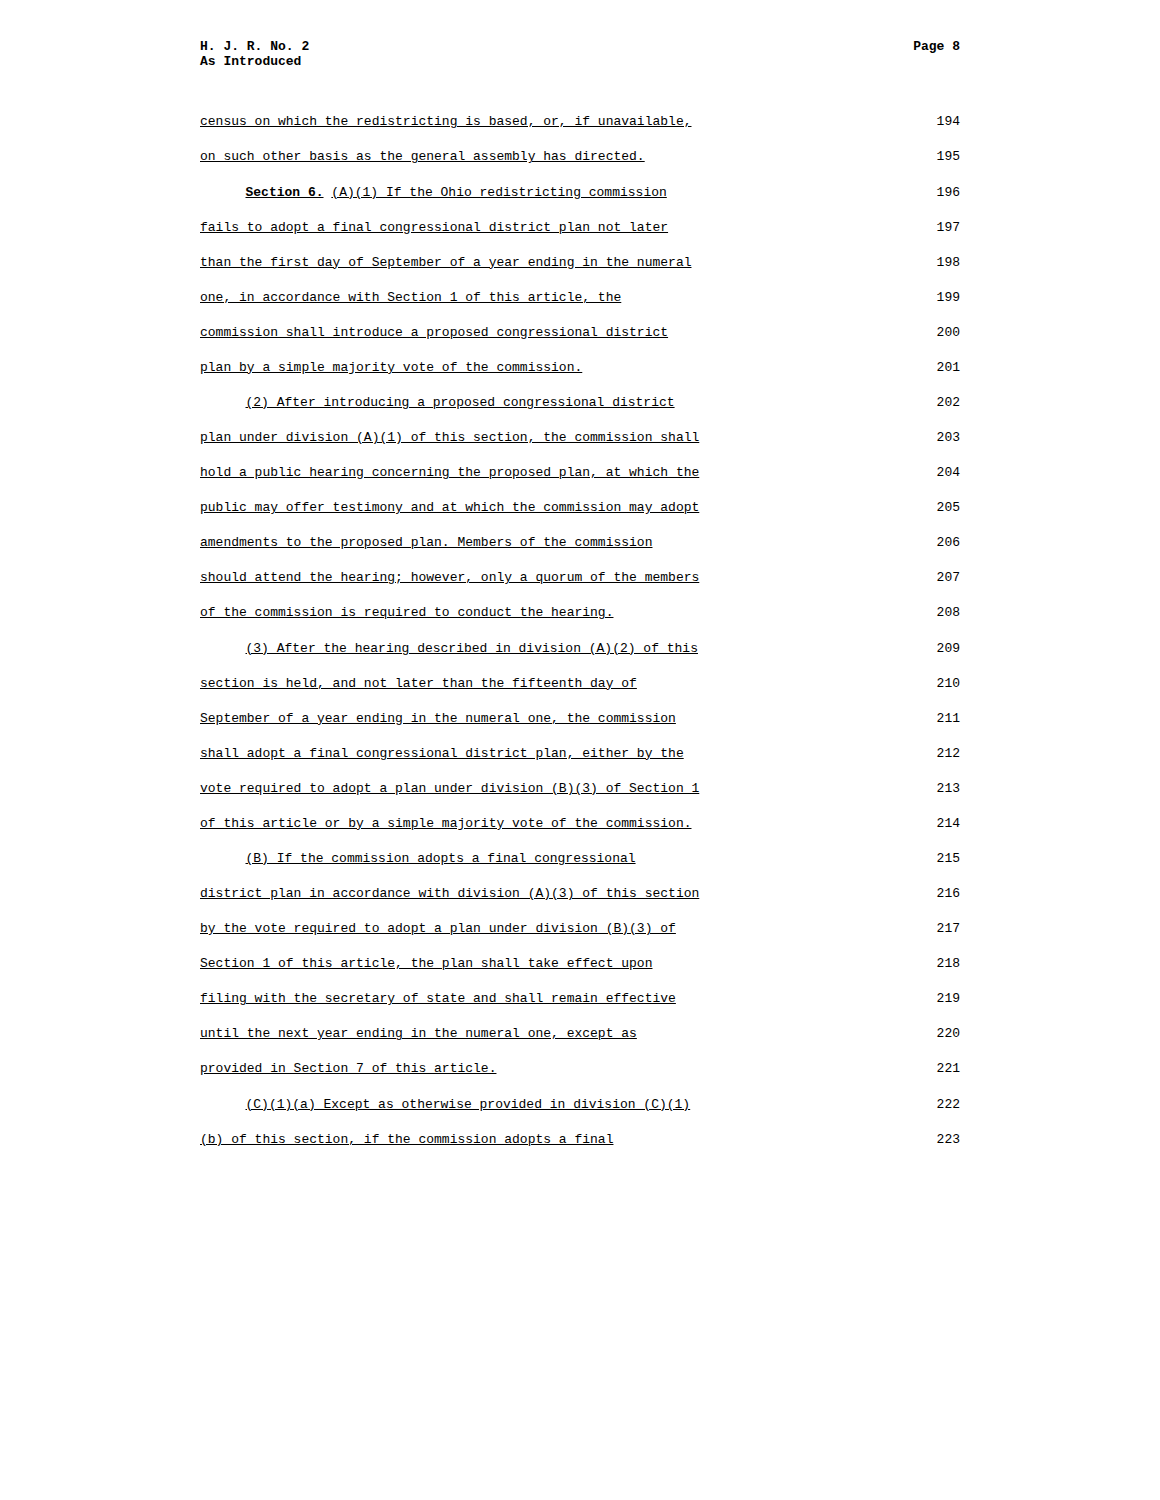H. J. R. No. 2
As Introduced
Page 8
census on which the redistricting is based, or, if unavailable,
194
on such other basis as the general assembly has directed.
195
Section 6. (A)(1) If the Ohio redistricting commission
196
fails to adopt a final congressional district plan not later
197
than the first day of September of a year ending in the numeral
198
one, in accordance with Section 1 of this article, the
199
commission shall introduce a proposed congressional district
200
plan by a simple majority vote of the commission.
201
(2) After introducing a proposed congressional district
202
plan under division (A)(1) of this section, the commission shall
203
hold a public hearing concerning the proposed plan, at which the
204
public may offer testimony and at which the commission may adopt
205
amendments to the proposed plan. Members of the commission
206
should attend the hearing; however, only a quorum of the members
207
of the commission is required to conduct the hearing.
208
(3) After the hearing described in division (A)(2) of this
209
section is held, and not later than the fifteenth day of
210
September of a year ending in the numeral one, the commission
211
shall adopt a final congressional district plan, either by the
212
vote required to adopt a plan under division (B)(3) of Section 1
213
of this article or by a simple majority vote of the commission.
214
(B) If the commission adopts a final congressional
215
district plan in accordance with division (A)(3) of this section
216
by the vote required to adopt a plan under division (B)(3) of
217
Section 1 of this article, the plan shall take effect upon
218
filing with the secretary of state and shall remain effective
219
until the next year ending in the numeral one, except as
220
provided in Section 7 of this article.
221
(C)(1)(a) Except as otherwise provided in division (C)(1)
222
(b) of this section, if the commission adopts a final
223